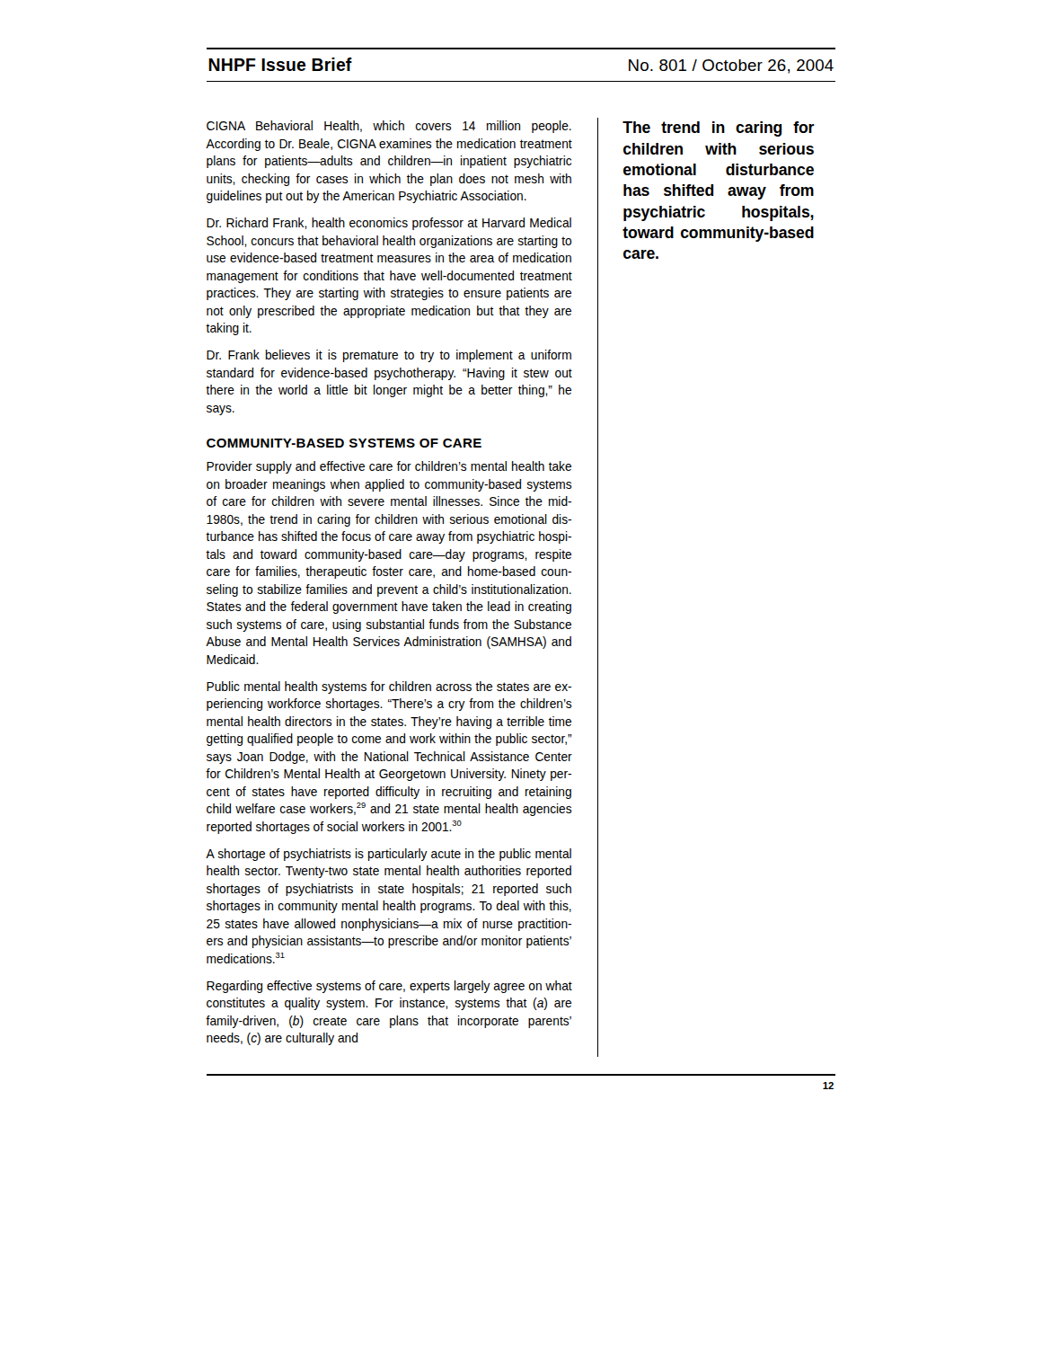NHPF Issue Brief
No. 801 / October 26, 2004
CIGNA Behavioral Health, which covers 14 million people. According to Dr. Beale, CIGNA examines the medication treatment plans for patients—adults and children—in inpatient psychiatric units, checking for cases in which the plan does not mesh with guidelines put out by the American Psychiatric Association.
Dr. Richard Frank, health economics professor at Harvard Medical School, concurs that behavioral health organizations are starting to use evidence-based treatment measures in the area of medication management for conditions that have well-documented treatment practices. They are starting with strategies to ensure patients are not only prescribed the appropriate medication but that they are taking it.
Dr. Frank believes it is premature to try to implement a uniform standard for evidence-based psychotherapy. “Having it stew out there in the world a little bit longer might be a better thing,” he says.
COMMUNITY-BASED SYSTEMS OF CARE
Provider supply and effective care for children’s mental health take on broader meanings when applied to community-based systems of care for children with severe mental illnesses. Since the mid-1980s, the trend in caring for children with serious emotional disturbance has shifted the focus of care away from psychiatric hospitals and toward community-based care—day programs, respite care for families, therapeutic foster care, and home-based counseling to stabilize families and prevent a child’s institutionalization. States and the federal government have taken the lead in creating such systems of care, using substantial funds from the Substance Abuse and Mental Health Services Administration (SAMHSA) and Medicaid.
Public mental health systems for children across the states are experiencing workforce shortages. “There’s a cry from the children’s mental health directors in the states. They’re having a terrible time getting qualified people to come and work within the public sector,” says Joan Dodge, with the National Technical Assistance Center for Children’s Mental Health at Georgetown University. Ninety percent of states have reported difficulty in recruiting and retaining child welfare case workers,29 and 21 state mental health agencies reported shortages of social workers in 2001.30
A shortage of psychiatrists is particularly acute in the public mental health sector. Twenty-two state mental health authorities reported shortages of psychiatrists in state hospitals; 21 reported such shortages in community mental health programs. To deal with this, 25 states have allowed nonphysicians—a mix of nurse practitioners and physician assistants—to prescribe and/or monitor patients’ medications.31
Regarding effective systems of care, experts largely agree on what constitutes a quality system. For instance, systems that (a) are family-driven, (b) create care plans that incorporate parents’ needs, (c) are culturally and
The trend in caring for children with serious emotional disturbance has shifted away from psychiatric hospitals, toward community-based care.
12